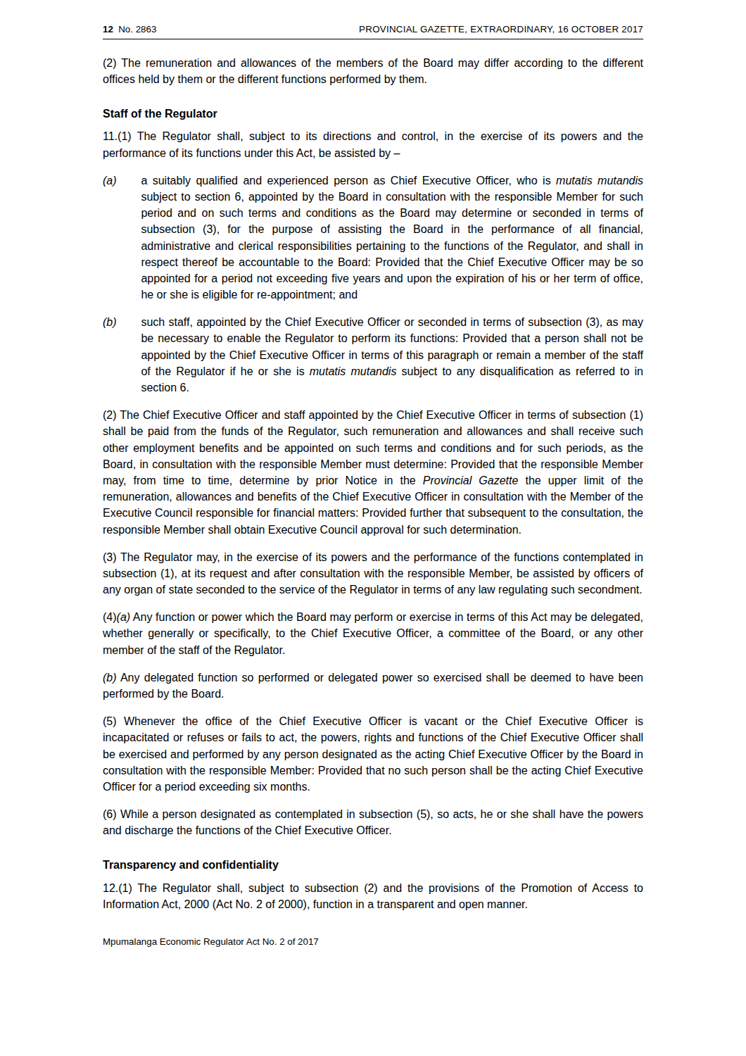12 No. 2863 PROVINCIAL GAZETTE, EXTRAORDINARY, 16 OCTOBER 2017
(2) The remuneration and allowances of the members of the Board may differ according to the different offices held by them or the different functions performed by them.
Staff of the Regulator
11.(1) The Regulator shall, subject to its directions and control, in the exercise of its powers and the performance of its functions under this Act, be assisted by –
(a) a suitably qualified and experienced person as Chief Executive Officer, who is mutatis mutandis subject to section 6, appointed by the Board in consultation with the responsible Member for such period and on such terms and conditions as the Board may determine or seconded in terms of subsection (3), for the purpose of assisting the Board in the performance of all financial, administrative and clerical responsibilities pertaining to the functions of the Regulator, and shall in respect thereof be accountable to the Board: Provided that the Chief Executive Officer may be so appointed for a period not exceeding five years and upon the expiration of his or her term of office, he or she is eligible for re-appointment; and
(b) such staff, appointed by the Chief Executive Officer or seconded in terms of subsection (3), as may be necessary to enable the Regulator to perform its functions: Provided that a person shall not be appointed by the Chief Executive Officer in terms of this paragraph or remain a member of the staff of the Regulator if he or she is mutatis mutandis subject to any disqualification as referred to in section 6.
(2) The Chief Executive Officer and staff appointed by the Chief Executive Officer in terms of subsection (1) shall be paid from the funds of the Regulator, such remuneration and allowances and shall receive such other employment benefits and be appointed on such terms and conditions and for such periods, as the Board, in consultation with the responsible Member must determine: Provided that the responsible Member may, from time to time, determine by prior Notice in the Provincial Gazette the upper limit of the remuneration, allowances and benefits of the Chief Executive Officer in consultation with the Member of the Executive Council responsible for financial matters: Provided further that subsequent to the consultation, the responsible Member shall obtain Executive Council approval for such determination.
(3) The Regulator may, in the exercise of its powers and the performance of the functions contemplated in subsection (1), at its request and after consultation with the responsible Member, be assisted by officers of any organ of state seconded to the service of the Regulator in terms of any law regulating such secondment.
(4)(a) Any function or power which the Board may perform or exercise in terms of this Act may be delegated, whether generally or specifically, to the Chief Executive Officer, a committee of the Board, or any other member of the staff of the Regulator.
(b) Any delegated function so performed or delegated power so exercised shall be deemed to have been performed by the Board.
(5) Whenever the office of the Chief Executive Officer is vacant or the Chief Executive Officer is incapacitated or refuses or fails to act, the powers, rights and functions of the Chief Executive Officer shall be exercised and performed by any person designated as the acting Chief Executive Officer by the Board in consultation with the responsible Member: Provided that no such person shall be the acting Chief Executive Officer for a period exceeding six months.
(6) While a person designated as contemplated in subsection (5), so acts, he or she shall have the powers and discharge the functions of the Chief Executive Officer.
Transparency and confidentiality
12.(1) The Regulator shall, subject to subsection (2) and the provisions of the Promotion of Access to Information Act, 2000 (Act No. 2 of 2000), function in a transparent and open manner.
Mpumalanga Economic Regulator Act No. 2 of 2017